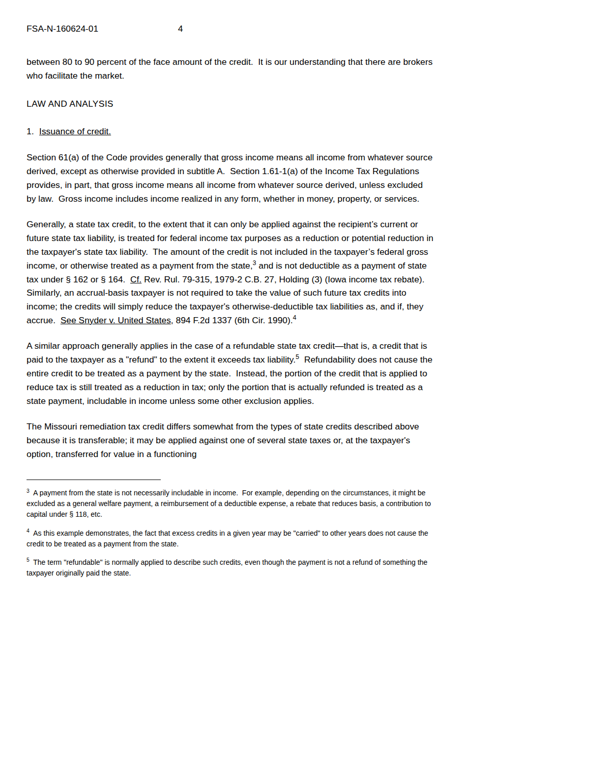FSA-N-160624-01 4
between 80 to 90 percent of the face amount of the credit. It is our understanding that there are brokers who facilitate the market.
LAW AND ANALYSIS
1. Issuance of credit.
Section 61(a) of the Code provides generally that gross income means all income from whatever source derived, except as otherwise provided in subtitle A. Section 1.61-1(a) of the Income Tax Regulations provides, in part, that gross income means all income from whatever source derived, unless excluded by law. Gross income includes income realized in any form, whether in money, property, or services.
Generally, a state tax credit, to the extent that it can only be applied against the recipient’s current or future state tax liability, is treated for federal income tax purposes as a reduction or potential reduction in the taxpayer's state tax liability. The amount of the credit is not included in the taxpayer’s federal gross income, or otherwise treated as a payment from the state,3 and is not deductible as a payment of state tax under § 162 or § 164. Cf. Rev. Rul. 79-315, 1979-2 C.B. 27, Holding (3) (Iowa income tax rebate). Similarly, an accrual-basis taxpayer is not required to take the value of such future tax credits into income; the credits will simply reduce the taxpayer's otherwise-deductible tax liabilities as, and if, they accrue. See Snyder v. United States, 894 F.2d 1337 (6th Cir. 1990).4
A similar approach generally applies in the case of a refundable state tax credit—that is, a credit that is paid to the taxpayer as a "refund" to the extent it exceeds tax liability.5 Refundability does not cause the entire credit to be treated as a payment by the state. Instead, the portion of the credit that is applied to reduce tax is still treated as a reduction in tax; only the portion that is actually refunded is treated as a state payment, includable in income unless some other exclusion applies.
The Missouri remediation tax credit differs somewhat from the types of state credits described above because it is transferable; it may be applied against one of several state taxes or, at the taxpayer's option, transferred for value in a functioning
3 A payment from the state is not necessarily includable in income. For example, depending on the circumstances, it might be excluded as a general welfare payment, a reimbursement of a deductible expense, a rebate that reduces basis, a contribution to capital under § 118, etc.
4 As this example demonstrates, the fact that excess credits in a given year may be "carried" to other years does not cause the credit to be treated as a payment from the state.
5 The term "refundable" is normally applied to describe such credits, even though the payment is not a refund of something the taxpayer originally paid the state.